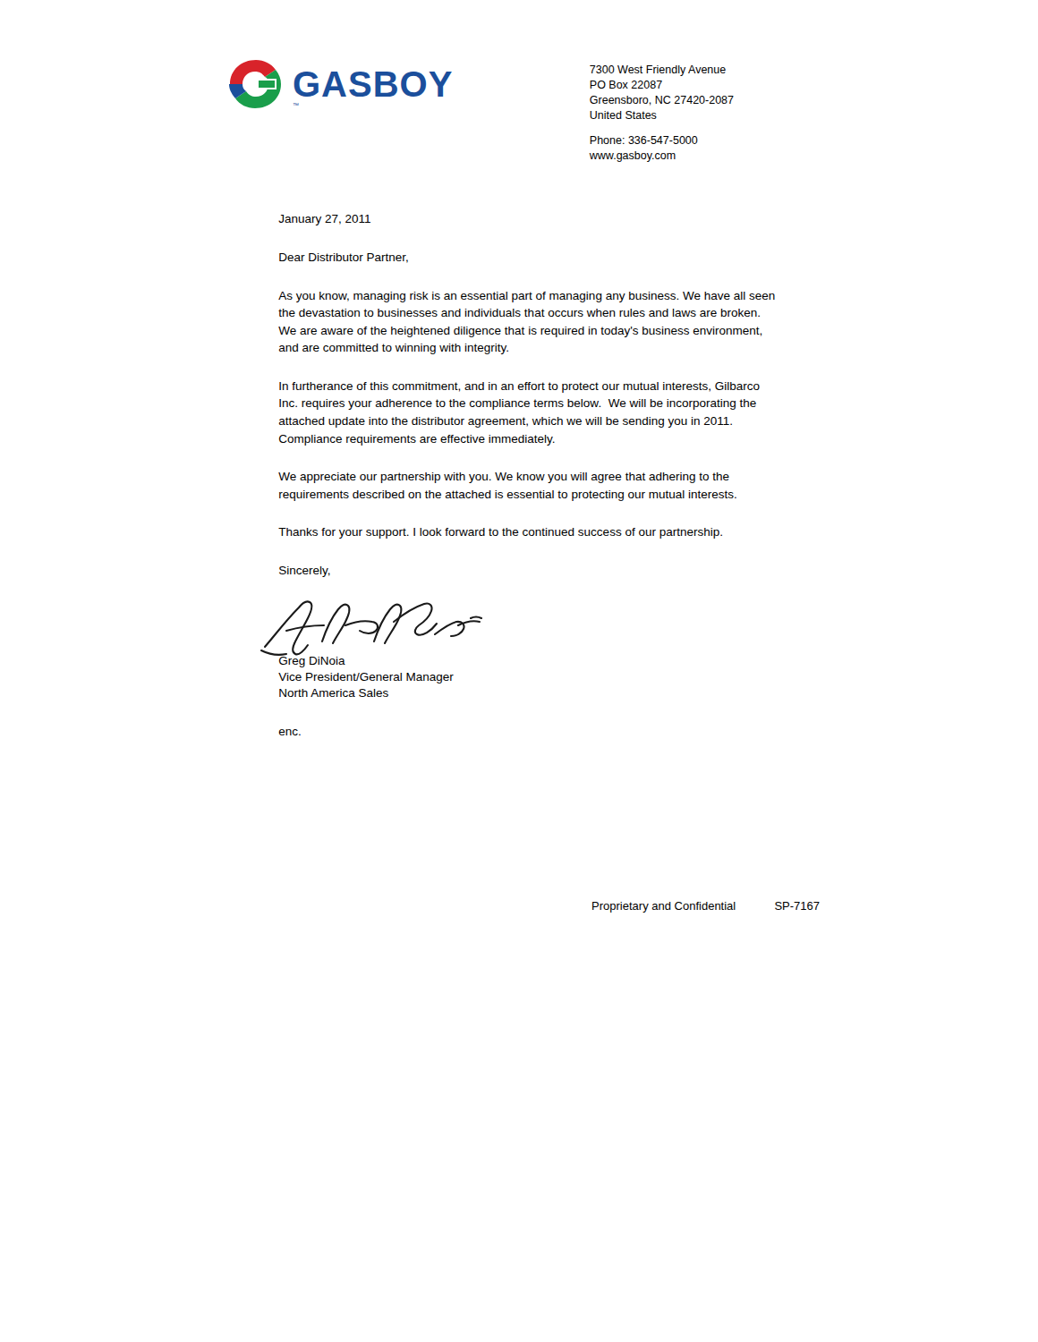GASBOY ™
7300 West Friendly Avenue
PO Box 22087
Greensboro, NC 27420-2087
United States
Phone: 336-547-5000
www.gasboy.com
January 27, 2011
Dear Distributor Partner,
As you know, managing risk is an essential part of managing any business. We have all seen the devastation to businesses and individuals that occurs when rules and laws are broken. We are aware of the heightened diligence that is required in today's business environment, and are committed to winning with integrity.
In furtherance of this commitment, and in an effort to protect our mutual interests, Gilbarco Inc. requires your adherence to the compliance terms below. We will be incorporating the attached update into the distributor agreement, which we will be sending you in 2011. Compliance requirements are effective immediately.
We appreciate our partnership with you. We know you will agree that adhering to the requirements described on the attached is essential to protecting our mutual interests.
Thanks for your support. I look forward to the continued success of our partnership.
Sincerely,
Greg DiNoia
Vice President/General Manager
North America Sales
enc.
Proprietary and ConfidentialSP-7167